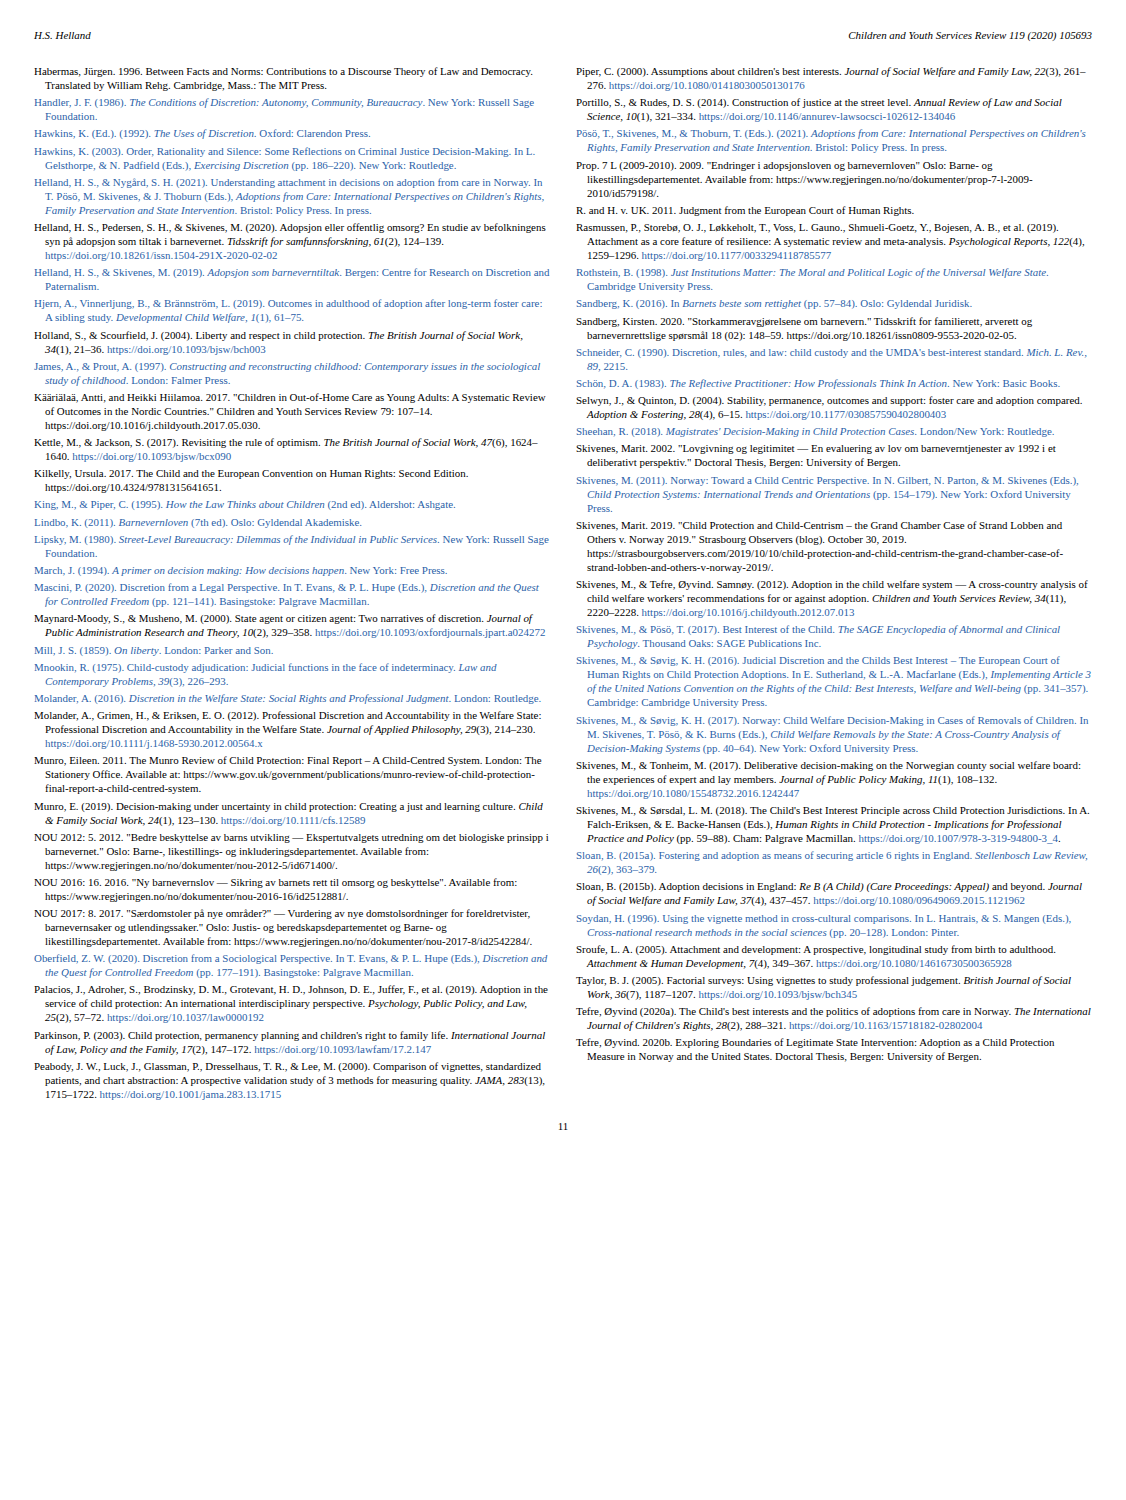H.S. Helland
Children and Youth Services Review 119 (2020) 105693
Habermas, Jürgen. 1996. Between Facts and Norms: Contributions to a Discourse Theory of Law and Democracy. Translated by William Rehg. Cambridge, Mass.: The MIT Press.
Handler, J. F. (1986). The Conditions of Discretion: Autonomy, Community, Bureaucracy. New York: Russell Sage Foundation.
Hawkins, K. (Ed.). (1992). The Uses of Discretion. Oxford: Clarendon Press.
Hawkins, K. (2003). Order, Rationality and Silence: Some Reflections on Criminal Justice Decision-Making. In L. Gelsthorpe, & N. Padfield (Eds.), Exercising Discretion (pp. 186–220). New York: Routledge.
Helland, H. S., & Nygård, S. H. (2021). Understanding attachment in decisions on adoption from care in Norway. In T. Pösö, M. Skivenes, & J. Thoburn (Eds.), Adoptions from Care: International Perspectives on Children's Rights, Family Preservation and State Intervention. Bristol: Policy Press. In press.
Helland, H. S., Pedersen, S. H., & Skivenes, M. (2020). Adopsjon eller offentlig omsorg? En studie av befolkningens syn på adopsjon som tiltak i barnevernet. Tidsskrift for samfunnsforskning, 61(2), 124–139. https://doi.org/10.18261/issn.1504-291X-2020-02-02
Helland, H. S., & Skivenes, M. (2019). Adopsjon som barneverntiltak. Bergen: Centre for Research on Discretion and Paternalism.
Hjern, A., Vinnerljung, B., & Brännström, L. (2019). Outcomes in adulthood of adoption after long-term foster care: A sibling study. Developmental Child Welfare, 1(1), 61–75.
Holland, S., & Scourfield, J. (2004). Liberty and respect in child protection. The British Journal of Social Work, 34(1), 21–36. https://doi.org/10.1093/bjsw/bch003
James, A., & Prout, A. (1997). Constructing and reconstructing childhood: Contemporary issues in the sociological study of childhood. London: Falmer Press.
Kääriälaä, Antti, and Heikki Hiilamoa. 2017. "Children in Out-of-Home Care as Young Adults: A Systematic Review of Outcomes in the Nordic Countries." Children and Youth Services Review 79: 107–14. https://doi.org/10.1016/j.childyouth.2017.05.030.
Kettle, M., & Jackson, S. (2017). Revisiting the rule of optimism. The British Journal of Social Work, 47(6), 1624–1640. https://doi.org/10.1093/bjsw/bcx090
Kilkelly, Ursula. 2017. The Child and the European Convention on Human Rights: Second Edition. https://doi.org/10.4324/9781315641651.
King, M., & Piper, C. (1995). How the Law Thinks about Children (2nd ed). Aldershot: Ashgate.
Lindbo, K. (2011). Barnevernloven (7th ed). Oslo: Gyldendal Akademiske.
Lipsky, M. (1980). Street-Level Bureaucracy: Dilemmas of the Individual in Public Services. New York: Russell Sage Foundation.
March, J. (1994). A primer on decision making: How decisions happen. New York: Free Press.
Mascini, P. (2020). Discretion from a Legal Perspective. In T. Evans, & P. L. Hupe (Eds.), Discretion and the Quest for Controlled Freedom (pp. 121–141). Basingstoke: Palgrave Macmillan.
Maynard-Moody, S., & Musheno, M. (2000). State agent or citizen agent: Two narratives of discretion. Journal of Public Administration Research and Theory, 10(2), 329–358. https://doi.org/10.1093/oxfordjournals.jpart.a024272
Mill, J. S. (1859). On liberty. London: Parker and Son.
Mnookin, R. (1975). Child-custody adjudication: Judicial functions in the face of indeterminacy. Law and Contemporary Problems, 39(3), 226–293.
Molander, A. (2016). Discretion in the Welfare State: Social Rights and Professional Judgment. London: Routledge.
Molander, A., Grimen, H., & Eriksen, E. O. (2012). Professional Discretion and Accountability in the Welfare State: Professional Discretion and Accountability in the Welfare State. Journal of Applied Philosophy, 29(3), 214–230. https://doi.org/10.1111/j.1468-5930.2012.00564.x
Munro, Eileen. 2011. The Munro Review of Child Protection: Final Report – A Child-Centred System. London: The Stationery Office. Available at: https://www.gov.uk/government/publications/munro-review-of-child-protection-final-report-a-child-centred-system.
Munro, E. (2019). Decision-making under uncertainty in child protection: Creating a just and learning culture. Child & Family Social Work, 24(1), 123–130. https://doi.org/10.1111/cfs.12589
NOU 2012: 5. 2012. "Bedre beskyttelse av barns utvikling — Ekspertutvalgets utredning om det biologiske prinsipp i barnevernet." Oslo: Barne-, likestillings- og inkluderingsdepartementet. Available from: https://www.regjeringen.no/no/dokumenter/nou-2012-5/id671400/.
NOU 2016: 16. 2016. "Ny barnevernslov — Sikring av barnets rett til omsorg og beskyttelse". Available from: https://www.regjeringen.no/no/dokumenter/nou-2016-16/id2512881/.
NOU 2017: 8. 2017. "Særdomstoler på nye områder?" — Vurdering av nye domstolsordninger for foreldretvister, barnevernsaker og utlendingssaker." Oslo: Justis- og beredskapsdepartementet og Barne- og likestillingsdepartementet. Available from: https://www.regjeringen.no/no/dokumenter/nou-2017-8/id2542284/.
Oberfield, Z. W. (2020). Discretion from a Sociological Perspective. In T. Evans, & P. L. Hupe (Eds.), Discretion and the Quest for Controlled Freedom (pp. 177–191). Basingstoke: Palgrave Macmillan.
Palacios, J., Adroher, S., Brodzinsky, D. M., Grotevant, H. D., Johnson, D. E., Juffer, F., et al. (2019). Adoption in the service of child protection: An international interdisciplinary perspective. Psychology, Public Policy, and Law, 25(2), 57–72. https://doi.org/10.1037/law0000192
Parkinson, P. (2003). Child protection, permanency planning and children's right to family life. International Journal of Law, Policy and the Family, 17(2), 147–172. https://doi.org/10.1093/lawfam/17.2.147
Peabody, J. W., Luck, J., Glassman, P., Dresselhaus, T. R., & Lee, M. (2000). Comparison of vignettes, standardized patients, and chart abstraction: A prospective validation study of 3 methods for measuring quality. JAMA, 283(13), 1715–1722. https://doi.org/10.1001/jama.283.13.1715
Piper, C. (2000). Assumptions about children's best interests. Journal of Social Welfare and Family Law, 22(3), 261–276. https://doi.org/10.1080/01418030050130176
Portillo, S., & Rudes, D. S. (2014). Construction of justice at the street level. Annual Review of Law and Social Science, 10(1), 321–334. https://doi.org/10.1146/annurev-lawsocsci-102612-134046
Pösö, T., Skivenes, M., & Thoburn, T. (Eds.). (2021). Adoptions from Care: International Perspectives on Children's Rights, Family Preservation and State Intervention. Bristol: Policy Press. In press.
Prop. 7 L (2009-2010). 2009. "Endringer i adopsjonsloven og barnevernloven" Oslo: Barne- og likestillingsdepartementet. Available from: https://www.regjeringen.no/no/dokumenter/prop-7-l-2009-2010/id579198/.
R. and H. v. UK. 2011. Judgment from the European Court of Human Rights.
Rasmussen, P., Storebø, O. J., Løkkeholt, T., Voss, L. Gauno., Shmueli-Goetz, Y., Bojesen, A. B., et al. (2019). Attachment as a core feature of resilience: A systematic review and meta-analysis. Psychological Reports, 122(4), 1259–1296. https://doi.org/10.1177/0033294118785577
Rothstein, B. (1998). Just Institutions Matter: The Moral and Political Logic of the Universal Welfare State. Cambridge University Press.
Sandberg, K. (2016). In Barnets beste som rettighet (pp. 57–84). Oslo: Gyldendal Juridisk.
Sandberg, Kirsten. 2020. "Storkammeravgjørelsene om barnevern." Tidsskrift for familierett, arverett og barnevernrettslige spørsmål 18 (02): 148–59. https://doi.org/10.18261/issn0809-9553-2020-02-05.
Schneider, C. (1990). Discretion, rules, and law: child custody and the UMDA's best-interest standard. Mich. L. Rev., 89, 2215.
Schön, D. A. (1983). The Reflective Practitioner: How Professionals Think In Action. New York: Basic Books.
Selwyn, J., & Quinton, D. (2004). Stability, permanence, outcomes and support: foster care and adoption compared. Adoption & Fostering, 28(4), 6–15. https://doi.org/10.1177/030857590402800403
Sheehan, R. (2018). Magistrates' Decision-Making in Child Protection Cases. London/New York: Routledge.
Skivenes, Marit. 2002. "Lovgivning og legitimitet — En evaluering av lov om barneverntjenester av 1992 i et deliberativt perspektiv." Doctoral Thesis, Bergen: University of Bergen.
Skivenes, M. (2011). Norway: Toward a Child Centric Perspective. In N. Gilbert, N. Parton, & M. Skivenes (Eds.), Child Protection Systems: International Trends and Orientations (pp. 154–179). New York: Oxford University Press.
Skivenes, Marit. 2019. "Child Protection and Child-Centrism – the Grand Chamber Case of Strand Lobben and Others v. Norway 2019." Strasbourg Observers (blog). October 30, 2019. https://strasbourgobservers.com/2019/10/10/child-protection-and-child-centrism-the-grand-chamber-case-of-strand-lobben-and-others-v-norway-2019/.
Skivenes, M., & Tefre, Øyvind. Samnøy. (2012). Adoption in the child welfare system — A cross-country analysis of child welfare workers' recommendations for or against adoption. Children and Youth Services Review, 34(11), 2220–2228. https://doi.org/10.1016/j.childyouth.2012.07.013
Skivenes, M., & Pösö, T. (2017). Best Interest of the Child. The SAGE Encyclopedia of Abnormal and Clinical Psychology. Thousand Oaks: SAGE Publications Inc.
Skivenes, M., & Søvig, K. H. (2016). Judicial Discretion and the Childs Best Interest – The European Court of Human Rights on Child Protection Adoptions. In E. Sutherland, & L.-A. Macfarlane (Eds.), Implementing Article 3 of the United Nations Convention on the Rights of the Child: Best Interests, Welfare and Well-being (pp. 341–357). Cambridge: Cambridge University Press.
Skivenes, M., & Søvig, K. H. (2017). Norway: Child Welfare Decision-Making in Cases of Removals of Children. In M. Skivenes, T. Pösö, & K. Burns (Eds.), Child Welfare Removals by the State: A Cross-Country Analysis of Decision-Making Systems (pp. 40–64). New York: Oxford University Press.
Skivenes, M., & Tonheim, M. (2017). Deliberative decision-making on the Norwegian county social welfare board: the experiences of expert and lay members. Journal of Public Policy Making, 11(1), 108–132. https://doi.org/10.1080/15548732.2016.1242447
Skivenes, M., & Sørsdal, L. M. (2018). The Child's Best Interest Principle across Child Protection Jurisdictions. In A. Falch-Eriksen, & E. Backe-Hansen (Eds.), Human Rights in Child Protection - Implications for Professional Practice and Policy (pp. 59–88). Cham: Palgrave Macmillan. https://doi.org/10.1007/978-3-319-94800-3_4.
Sloan, B. (2015a). Fostering and adoption as means of securing article 6 rights in England. Stellenbosch Law Review, 26(2), 363–379.
Sloan, B. (2015b). Adoption decisions in England: Re B (A Child) (Care Proceedings: Appeal) and beyond. Journal of Social Welfare and Family Law, 37(4), 437–457. https://doi.org/10.1080/09649069.2015.1121962
Soydan, H. (1996). Using the vignette method in cross-cultural comparisons. In L. Hantrais, & S. Mangen (Eds.), Cross-national research methods in the social sciences (pp. 20–128). London: Pinter.
Sroufe, L. A. (2005). Attachment and development: A prospective, longitudinal study from birth to adulthood. Attachment & Human Development, 7(4), 349–367. https://doi.org/10.1080/14616730500365928
Taylor, B. J. (2005). Factorial surveys: Using vignettes to study professional judgement. British Journal of Social Work, 36(7), 1187–1207. https://doi.org/10.1093/bjsw/bch345
Tefre, Øyvind (2020a). The Child's best interests and the politics of adoptions from care in Norway. The International Journal of Children's Rights, 28(2), 288–321. https://doi.org/10.1163/15718182-02802004
Tefre, Øyvind. 2020b. Exploring Boundaries of Legitimate State Intervention: Adoption as a Child Protection Measure in Norway and the United States. Doctoral Thesis, Bergen: University of Bergen.
11